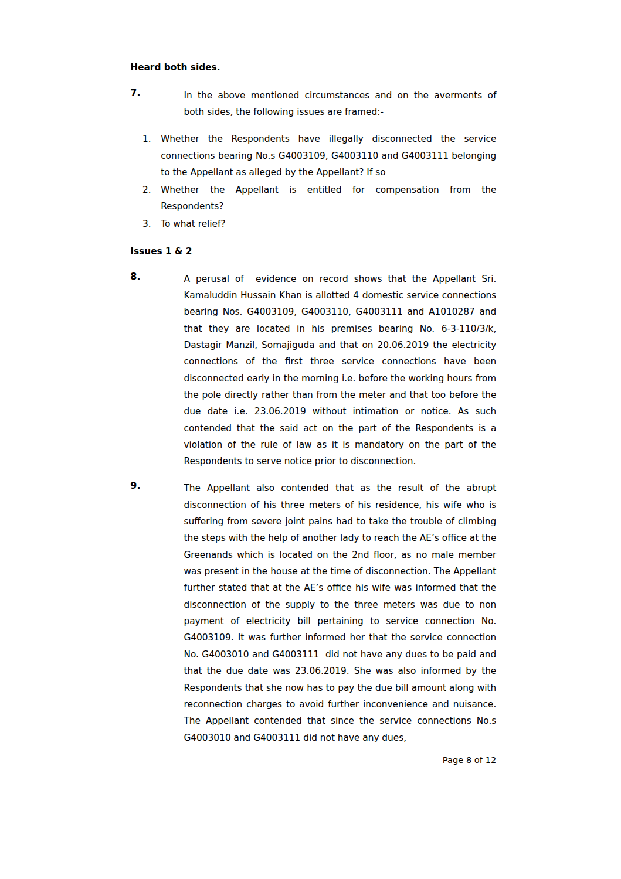Heard both sides.
7.
In the above mentioned circumstances and on the averments of both sides, the following issues are framed:-
Whether the Respondents have illegally disconnected the service connections bearing No.s G4003109, G4003110 and G4003111 belonging to the Appellant as alleged by the Appellant? If so
Whether the Appellant is entitled for compensation from the Respondents?
To what relief?
Issues 1 & 2
8.
A perusal of evidence on record shows that the Appellant Sri. Kamaluddin Hussain Khan is allotted 4 domestic service connections bearing Nos. G4003109, G4003110, G4003111 and A1010287 and that they are located in his premises bearing No. 6-3-110/3/k, Dastagir Manzil, Somajiguda and that on 20.06.2019 the electricity connections of the first three service connections have been disconnected early in the morning i.e. before the working hours from the pole directly rather than from the meter and that too before the due date i.e. 23.06.2019 without intimation or notice. As such contended that the said act on the part of the Respondents is a violation of the rule of law as it is mandatory on the part of the Respondents to serve notice prior to disconnection.
9.
The Appellant also contended that as the result of the abrupt disconnection of his three meters of his residence, his wife who is suffering from severe joint pains had to take the trouble of climbing the steps with the help of another lady to reach the AE’s office at the Greenands which is located on the 2nd floor, as no male member was present in the house at the time of disconnection. The Appellant further stated that at the AE’s office his wife was informed that the disconnection of the supply to the three meters was due to non payment of electricity bill pertaining to service connection No. G4003109. It was further informed her that the service connection No. G4003010 and G4003111 did not have any dues to be paid and that the due date was 23.06.2019. She was also informed by the Respondents that she now has to pay the due bill amount along with reconnection charges to avoid further inconvenience and nuisance. The Appellant contended that since the service connections No.s G4003010 and G4003111 did not have any dues,
Page 8 of 12